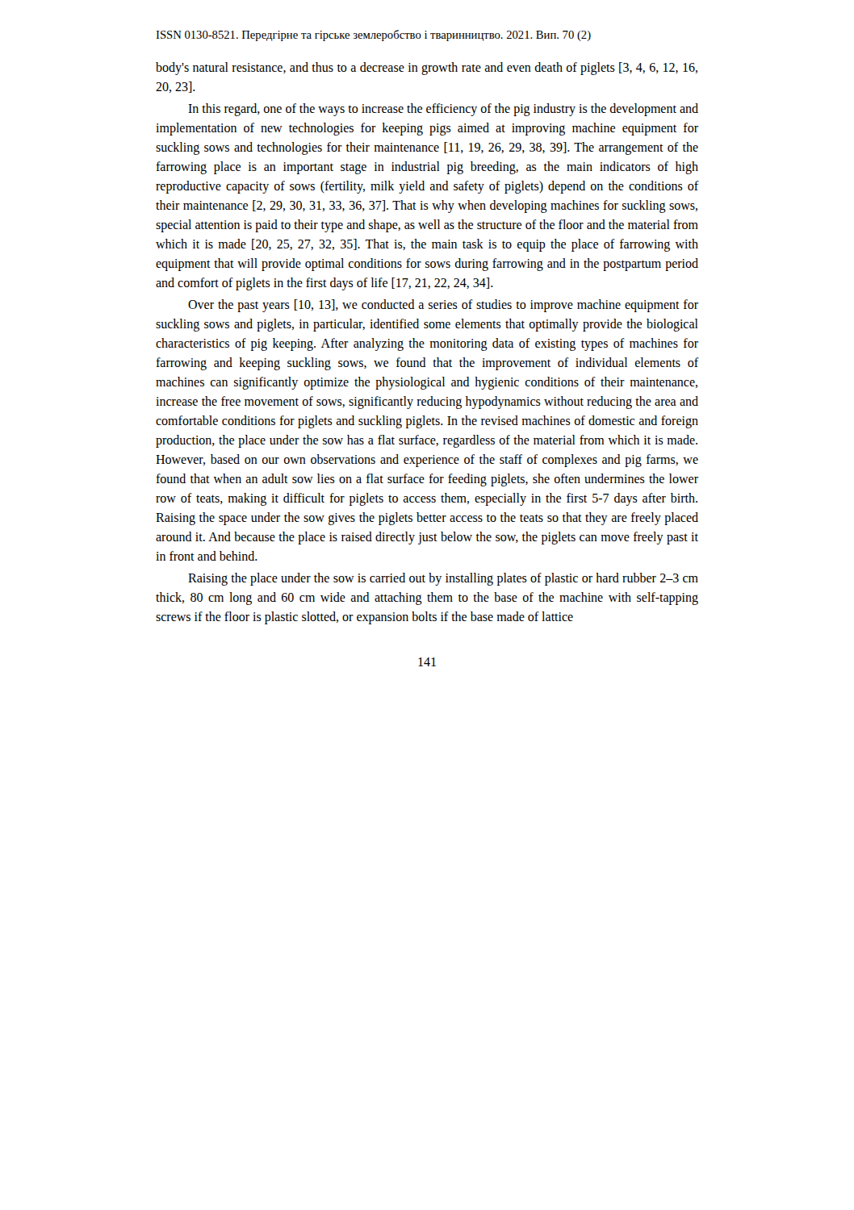ISSN 0130-8521. Передгірне та гірське землеробство і тваринництво. 2021. Вип. 70 (2)
body's natural resistance, and thus to a decrease in growth rate and even death of piglets [3, 4, 6, 12, 16, 20, 23].
In this regard, one of the ways to increase the efficiency of the pig industry is the development and implementation of new technologies for keeping pigs aimed at improving machine equipment for suckling sows and technologies for their maintenance [11, 19, 26, 29, 38, 39]. The arrangement of the farrowing place is an important stage in industrial pig breeding, as the main indicators of high reproductive capacity of sows (fertility, milk yield and safety of piglets) depend on the conditions of their maintenance [2, 29, 30, 31, 33, 36, 37]. That is why when developing machines for suckling sows, special attention is paid to their type and shape, as well as the structure of the floor and the material from which it is made [20, 25, 27, 32, 35]. That is, the main task is to equip the place of farrowing with equipment that will provide optimal conditions for sows during farrowing and in the postpartum period and comfort of piglets in the first days of life [17, 21, 22, 24, 34].
Over the past years [10, 13], we conducted a series of studies to improve machine equipment for suckling sows and piglets, in particular, identified some elements that optimally provide the biological characteristics of pig keeping. After analyzing the monitoring data of existing types of machines for farrowing and keeping suckling sows, we found that the improvement of individual elements of machines can significantly optimize the physiological and hygienic conditions of their maintenance, increase the free movement of sows, significantly reducing hypodynamics without reducing the area and comfortable conditions for piglets and suckling piglets. In the revised machines of domestic and foreign production, the place under the sow has a flat surface, regardless of the material from which it is made. However, based on our own observations and experience of the staff of complexes and pig farms, we found that when an adult sow lies on a flat surface for feeding piglets, she often undermines the lower row of teats, making it difficult for piglets to access them, especially in the first 5-7 days after birth. Raising the space under the sow gives the piglets better access to the teats so that they are freely placed around it. And because the place is raised directly just below the sow, the piglets can move freely past it in front and behind.
Raising the place under the sow is carried out by installing plates of plastic or hard rubber 2–3 cm thick, 80 cm long and 60 cm wide and attaching them to the base of the machine with self-tapping screws if the floor is plastic slotted, or expansion bolts if the base made of lattice
141